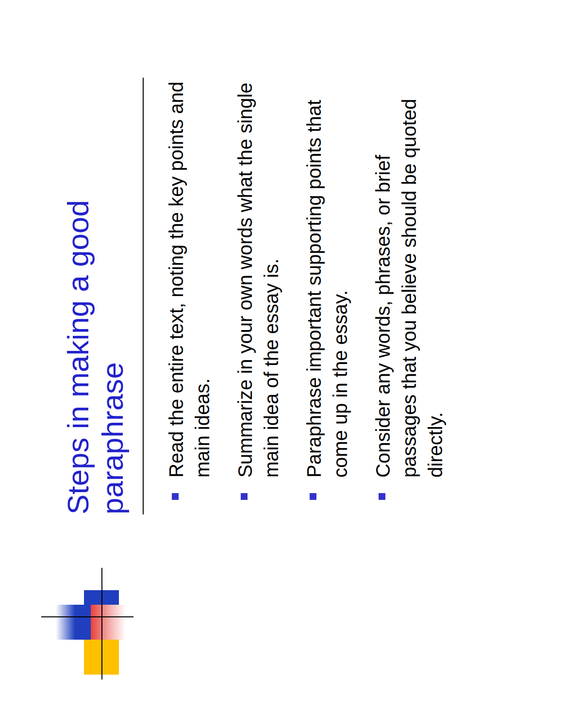Steps in making a good paraphrase
Read the entire text, noting the key points and main ideas.
Summarize in your own words what the single main idea of the essay is.
Paraphrase important supporting points that come up in the essay.
Consider any words, phrases, or brief passages that you believe should be quoted directly.